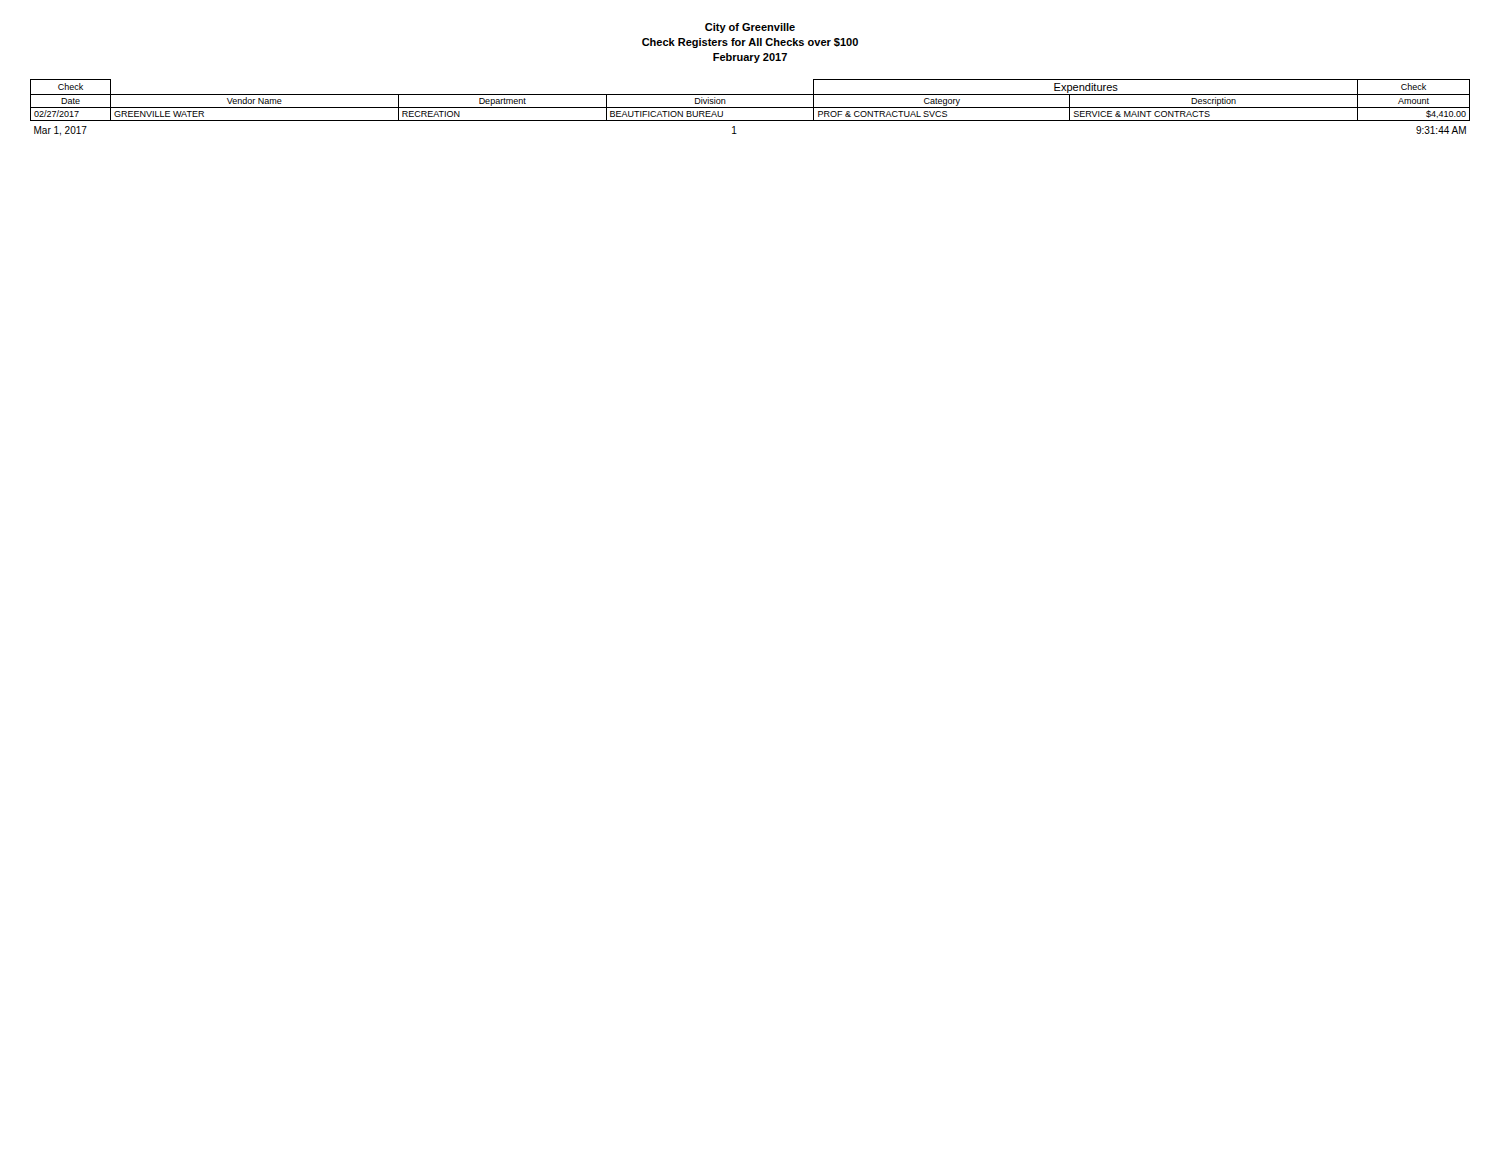City of Greenville
Check Registers for All Checks over $100
February 2017
| Check | | | | Expenditures | Check |
| --- | --- | --- | --- | --- | --- |
| Date | Vendor Name | Department | Division | Category | Description | Amount |
| 02/27/2017 | GREENVILLE WATER | RECREATION | BEAUTIFICATION BUREAU | PROF & CONTRACTUAL SVCS | SERVICE & MAINT CONTRACTS | $4,410.00 |
| Mar 1, 2017 | 1 | 9:31:44 AM |